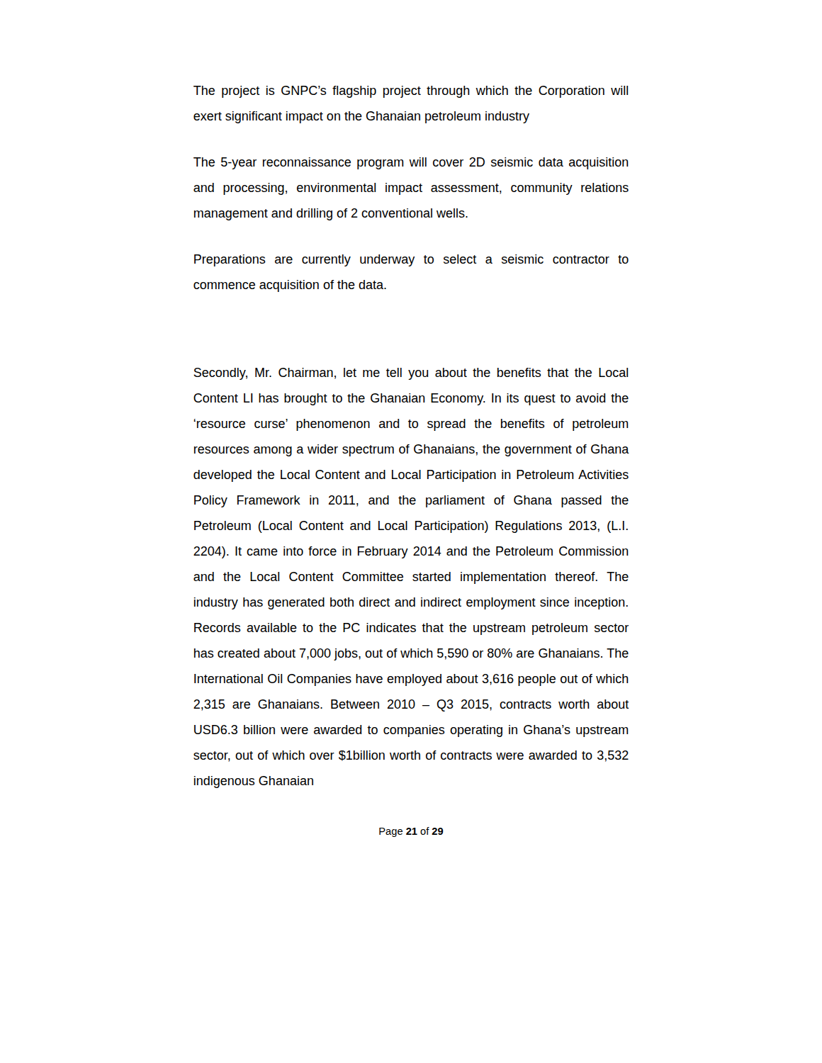The project is GNPC’s flagship project through which the Corporation will exert significant impact on the Ghanaian petroleum industry
The 5-year reconnaissance program will cover 2D seismic data acquisition and processing, environmental impact assessment, community relations management and drilling of 2 conventional wells.
Preparations are currently underway to select a seismic contractor to commence acquisition of the data.
Secondly, Mr. Chairman, let me tell you about the benefits that the Local Content LI has brought to the Ghanaian Economy. In its quest to avoid the ‘resource curse’ phenomenon and to spread the benefits of petroleum resources among a wider spectrum of Ghanaians, the government of Ghana developed the Local Content and Local Participation in Petroleum Activities Policy Framework in 2011, and the parliament of Ghana passed the Petroleum (Local Content and Local Participation) Regulations 2013, (L.I. 2204). It came into force in February 2014 and the Petroleum Commission and the Local Content Committee started implementation thereof. The industry has generated both direct and indirect employment since inception. Records available to the PC indicates that the upstream petroleum sector has created about 7,000 jobs, out of which 5,590 or 80% are Ghanaians. The International Oil Companies have employed about 3,616 people out of which 2,315 are Ghanaians. Between 2010 – Q3 2015, contracts worth about USD6.3 billion were awarded to companies operating in Ghana’s upstream sector, out of which over $1billion worth of contracts were awarded to 3,532 indigenous Ghanaian
Page 21 of 29